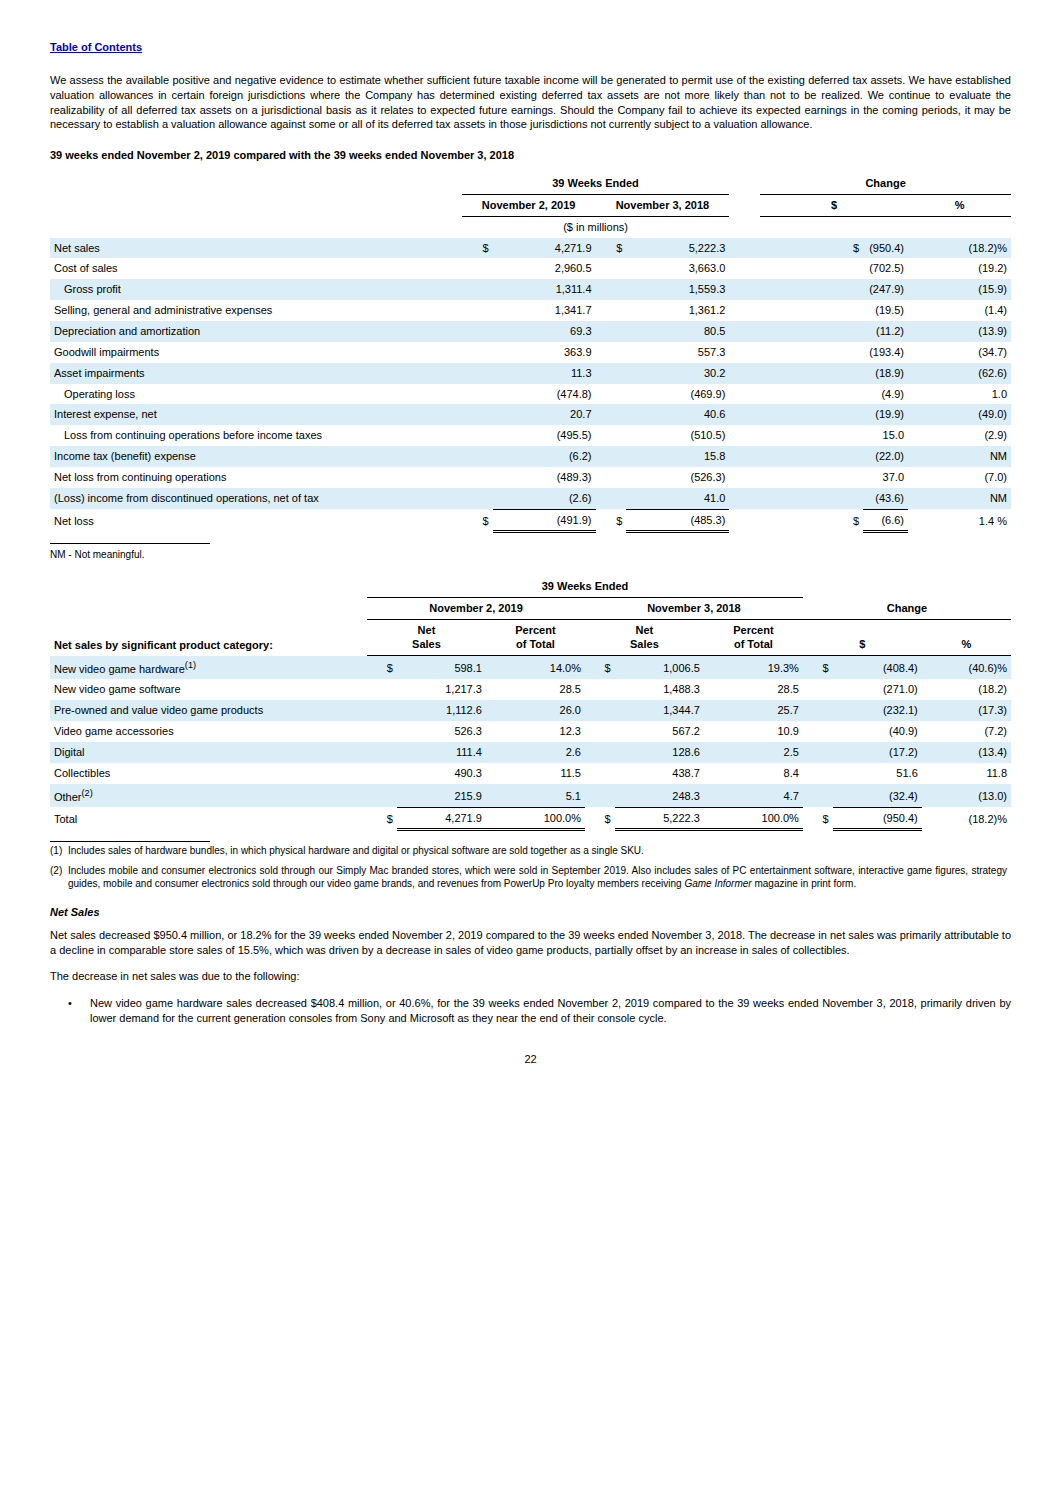Table of Contents
We assess the available positive and negative evidence to estimate whether sufficient future taxable income will be generated to permit use of the existing deferred tax assets. We have established valuation allowances in certain foreign jurisdictions where the Company has determined existing deferred tax assets are not more likely than not to be realized. We continue to evaluate the realizability of all deferred tax assets on a jurisdictional basis as it relates to expected future earnings. Should the Company fail to achieve its expected earnings in the coming periods, it may be necessary to establish a valuation allowance against some or all of its deferred tax assets in those jurisdictions not currently subject to a valuation allowance.
39 weeks ended November 2, 2019 compared with the 39 weeks ended November 3, 2018
| | 39 Weeks Ended | | Change |
| | November 2, 2019 | November 3, 2018 | | $ | % |
| | ($ in millions) | |
| Net sales | $ | 4,271.9 | $ | 5,222.3 | | $ | (950.4) | (18.2)% |
| Cost of sales | | 2,960.5 | | 3,663.0 | | | (702.5) | (19.2) |
| Gross profit | | 1,311.4 | | 1,559.3 | | | (247.9) | (15.9) |
| Selling, general and administrative expenses | | 1,341.7 | | 1,361.2 | | | (19.5) | (1.4) |
| Depreciation and amortization | | 69.3 | | 80.5 | | | (11.2) | (13.9) |
| Goodwill impairments | | 363.9 | | 557.3 | | | (193.4) | (34.7) |
| Asset impairments | | 11.3 | | 30.2 | | | (18.9) | (62.6) |
| Operating loss | | (474.8) | | (469.9) | | | (4.9) | 1.0 |
| Interest expense, net | | 20.7 | | 40.6 | | | (19.9) | (49.0) |
| Loss from continuing operations before income taxes | | (495.5) | | (510.5) | | | 15.0 | (2.9) |
| Income tax (benefit) expense | | (6.2) | | 15.8 | | | (22.0) | NM |
| Net loss from continuing operations | | (489.3) | | (526.3) | | | 37.0 | (7.0) |
| (Loss) income from discontinued operations, net of tax | | (2.6) | | 41.0 | | | (43.6) | NM |
| Net loss | $ | (491.9) | $ | (485.3) | | $ | (6.6) | 1.4 % |
NM - Not meaningful.
| | 39 Weeks Ended | |
| | November 2, 2019 | November 3, 2018 | Change |
| Net sales by significant product category: | Net Sales | Percent of Total | Net Sales | Percent of Total | $ | % |
| New video game hardware (1) | $ | 598.1 | 14.0% | $ | 1,006.5 | 19.3% | $ | (408.4) | (40.6)% |
| New video game software | | 1,217.3 | 28.5 | | 1,488.3 | 28.5 | | (271.0) | (18.2) |
| Pre-owned and value video game products | | 1,112.6 | 26.0 | | 1,344.7 | 25.7 | | (232.1) | (17.3) |
| Video game accessories | | 526.3 | 12.3 | | 567.2 | 10.9 | | (40.9) | (7.2) |
| Digital | | 111.4 | 2.6 | | 128.6 | 2.5 | | (17.2) | (13.4) |
| Collectibles | | 490.3 | 11.5 | | 438.7 | 8.4 | | 51.6 | 11.8 |
| Other (2) | | 215.9 | 5.1 | | 248.3 | 4.7 | | (32.4) | (13.0) |
| Total | $ | 4,271.9 | 100.0% | $ | 5,222.3 | 100.0% | $ | (950.4) | (18.2)% |
(1) Includes sales of hardware bundles, in which physical hardware and digital or physical software are sold together as a single SKU.
(2) Includes mobile and consumer electronics sold through our Simply Mac branded stores, which were sold in September 2019. Also includes sales of PC entertainment software, interactive game figures, strategy guides, mobile and consumer electronics sold through our video game brands, and revenues from PowerUp Pro loyalty members receiving Game Informer magazine in print form.
Net Sales
Net sales decreased $950.4 million, or 18.2% for the 39 weeks ended November 2, 2019 compared to the 39 weeks ended November 3, 2018. The decrease in net sales was primarily attributable to a decline in comparable store sales of 15.5%, which was driven by a decrease in sales of video game products, partially offset by an increase in sales of collectibles.
The decrease in net sales was due to the following:
•
New video game hardware sales decreased $408.4 million, or 40.6%, for the 39 weeks ended November 2, 2019 compared to the 39 weeks ended November 3, 2018, primarily driven by lower demand for the current generation consoles from Sony and Microsoft as they near the end of their console cycle.
22